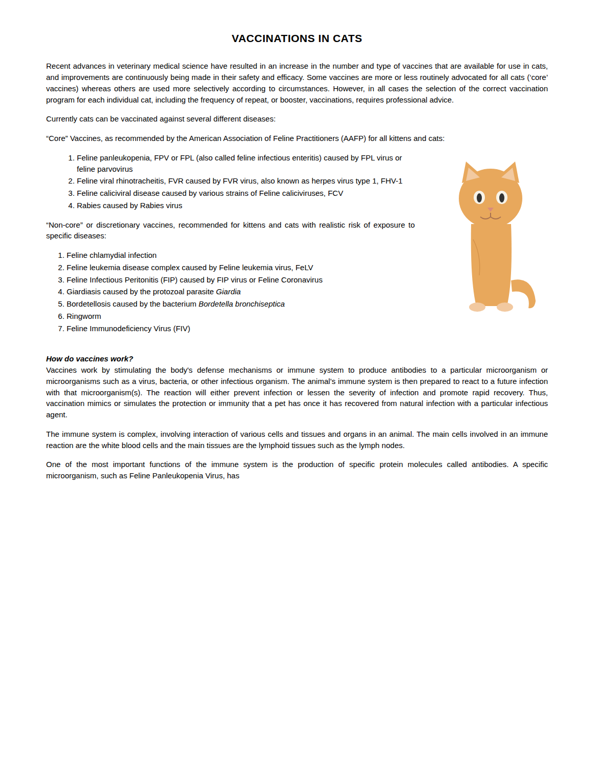VACCINATIONS IN CATS
Recent advances in veterinary medical science have resulted in an increase in the number and type of vaccines that are available for use in cats, and improvements are continuously being made in their safety and efficacy. Some vaccines are more or less routinely advocated for all cats (‘core’ vaccines) whereas others are used more selectively according to circumstances. However, in all cases the selection of the correct vaccination program for each individual cat, including the frequency of repeat, or booster, vaccinations, requires professional advice.
Currently cats can be vaccinated against several different diseases:
“Core” Vaccines, as recommended by the American Association of Feline Practitioners (AAFP) for all kittens and cats:
Feline panleukopenia, FPV or FPL (also called feline infectious enteritis) caused by FPL virus or feline parvovirus
Feline viral rhinotracheitis, FVR caused by FVR virus, also known as herpes virus type 1, FHV-1
Feline caliciviral disease caused by various strains of Feline caliciviruses, FCV
Rabies caused by Rabies virus
“Non-core” or discretionary vaccines, recommended for kittens and cats with realistic risk of exposure to specific diseases:
Feline chlamydial infection
Feline leukemia disease complex caused by Feline leukemia virus, FeLV
Feline Infectious Peritonitis (FIP) caused by FIP virus or Feline Coronavirus
Giardiasis caused by the protozoal parasite Giardia
Bordetellosis caused by the bacterium Bordetella bronchiseptica
Ringworm
Feline Immunodeficiency Virus (FIV)
How do vaccines work?
Vaccines work by stimulating the body's defense mechanisms or immune system to produce antibodies to a particular microorganism or microorganisms such as a virus, bacteria, or other infectious organism. The animal’s immune system is then prepared to react to a future infection with that microorganism(s). The reaction will either prevent infection or lessen the severity of infection and promote rapid recovery. Thus, vaccination mimics or simulates the protection or immunity that a pet has once it has recovered from natural infection with a particular infectious agent.
The immune system is complex, involving interaction of various cells and tissues and organs in an animal. The main cells involved in an immune reaction are the white blood cells and the main tissues are the lymphoid tissues such as the lymph nodes.
One of the most important functions of the immune system is the production of specific protein molecules called antibodies. A specific microorganism, such as Feline Panleukopenia Virus, has